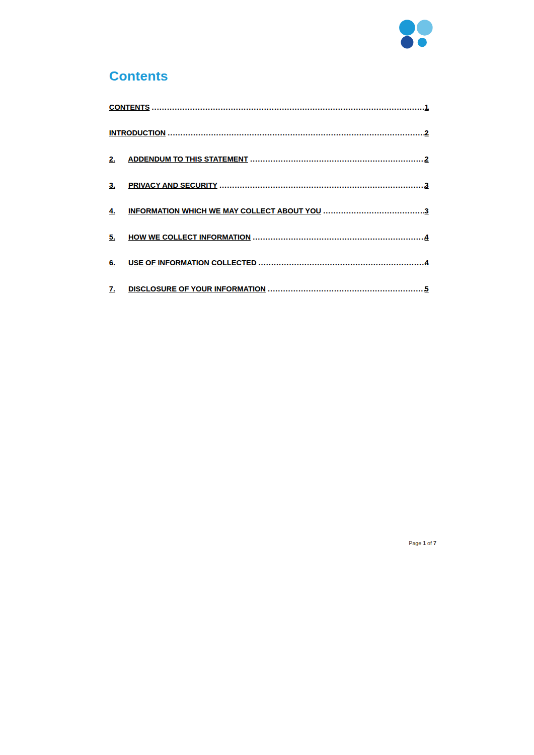Contents
CONTENTS 1 .........................................................................................................................
INTRODUCTION 2 .......................................................................................................
2. ADDENDUM TO THIS STATEMENT 2 .........................................................................
3. PRIVACY AND SECURITY 3 .........................................................................................
4. INFORMATION WHICH WE MAY COLLECT ABOUT YOU 3 ........................................
5. HOW WE COLLECT INFORMATION 4 ..........................................................................
6. USE OF INFORMATION COLLECTED 4 .......................................................................
7. DISCLOSURE OF YOUR INFORMATION 5 ..................................................................
Page 1 of 7